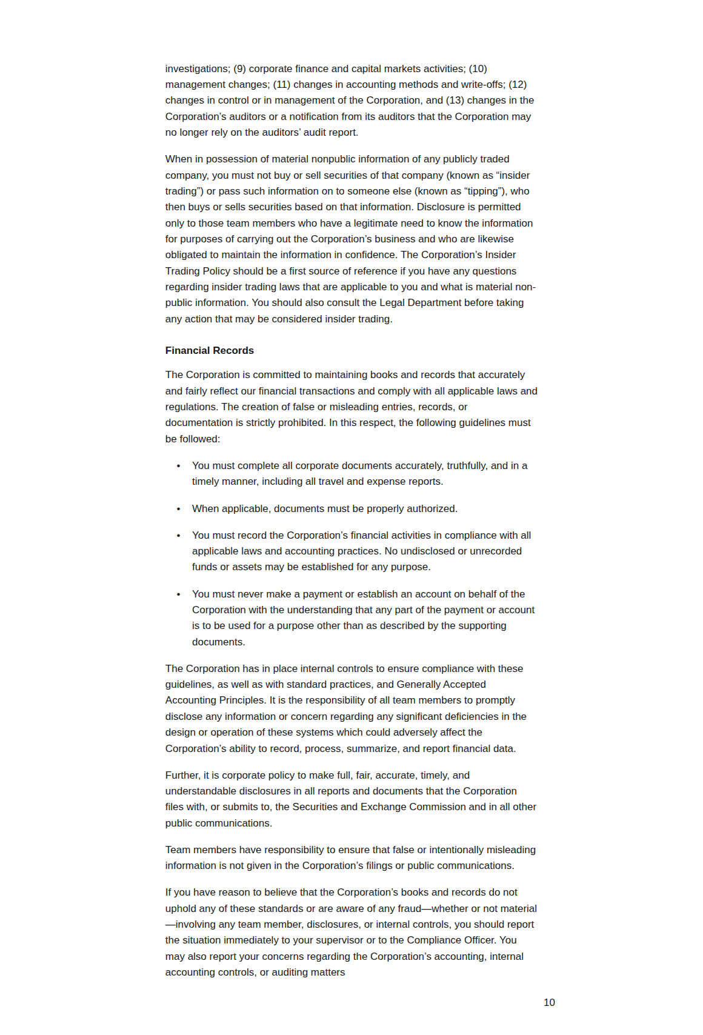investigations; (9) corporate finance and capital markets activities; (10) management changes; (11) changes in accounting methods and write-offs; (12) changes in control or in management of the Corporation, and (13) changes in the Corporation’s auditors or a notification from its auditors that the Corporation may no longer rely on the auditors’ audit report.
When in possession of material nonpublic information of any publicly traded company, you must not buy or sell securities of that company (known as “insider trading”) or pass such information on to someone else (known as “tipping”), who then buys or sells securities based on that information. Disclosure is permitted only to those team members who have a legitimate need to know the information for purposes of carrying out the Corporation’s business and who are likewise obligated to maintain the information in confidence. The Corporation’s Insider Trading Policy should be a first source of reference if you have any questions regarding insider trading laws that are applicable to you and what is material non-public information. You should also consult the Legal Department before taking any action that may be considered insider trading.
Financial Records
The Corporation is committed to maintaining books and records that accurately and fairly reflect our financial transactions and comply with all applicable laws and regulations. The creation of false or misleading entries, records, or documentation is strictly prohibited. In this respect, the following guidelines must be followed:
You must complete all corporate documents accurately, truthfully, and in a timely manner, including all travel and expense reports.
When applicable, documents must be properly authorized.
You must record the Corporation’s financial activities in compliance with all applicable laws and accounting practices. No undisclosed or unrecorded funds or assets may be established for any purpose.
You must never make a payment or establish an account on behalf of the Corporation with the understanding that any part of the payment or account is to be used for a purpose other than as described by the supporting documents.
The Corporation has in place internal controls to ensure compliance with these guidelines, as well as with standard practices, and Generally Accepted Accounting Principles. It is the responsibility of all team members to promptly disclose any information or concern regarding any significant deficiencies in the design or operation of these systems which could adversely affect the Corporation’s ability to record, process, summarize, and report financial data.
Further, it is corporate policy to make full, fair, accurate, timely, and understandable disclosures in all reports and documents that the Corporation files with, or submits to, the Securities and Exchange Commission and in all other public communications.
Team members have responsibility to ensure that false or intentionally misleading information is not given in the Corporation’s filings or public communications.
If you have reason to believe that the Corporation’s books and records do not uphold any of these standards or are aware of any fraud—whether or not material—involving any team member, disclosures, or internal controls, you should report the situation immediately to your supervisor or to the Compliance Officer. You may also report your concerns regarding the Corporation’s accounting, internal accounting controls, or auditing matters
10